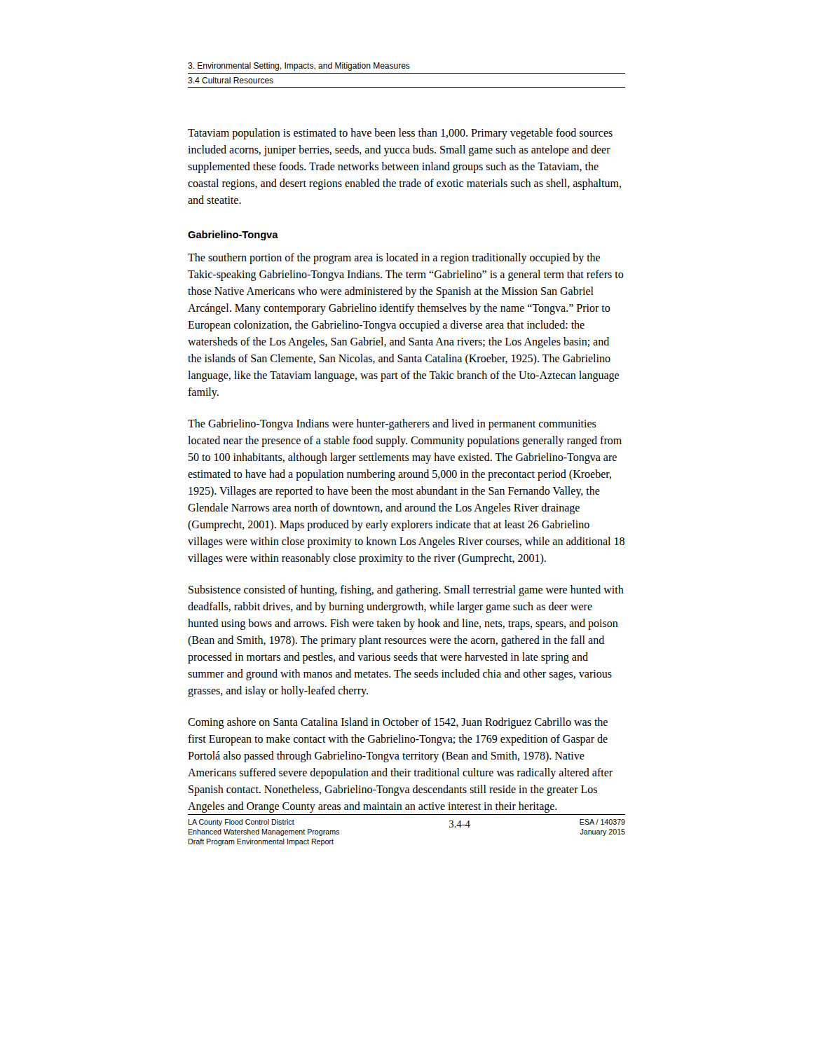3. Environmental Setting, Impacts, and Mitigation Measures
3.4 Cultural Resources
Tataviam population is estimated to have been less than 1,000. Primary vegetable food sources included acorns, juniper berries, seeds, and yucca buds. Small game such as antelope and deer supplemented these foods. Trade networks between inland groups such as the Tataviam, the coastal regions, and desert regions enabled the trade of exotic materials such as shell, asphaltum, and steatite.
Gabrielino-Tongva
The southern portion of the program area is located in a region traditionally occupied by the Takic-speaking Gabrielino-Tongva Indians. The term “Gabrielino” is a general term that refers to those Native Americans who were administered by the Spanish at the Mission San Gabriel Arcángel. Many contemporary Gabrielino identify themselves by the name “Tongva.” Prior to European colonization, the Gabrielino-Tongva occupied a diverse area that included: the watersheds of the Los Angeles, San Gabriel, and Santa Ana rivers; the Los Angeles basin; and the islands of San Clemente, San Nicolas, and Santa Catalina (Kroeber, 1925). The Gabrielino language, like the Tataviam language, was part of the Takic branch of the Uto-Aztecan language family.
The Gabrielino-Tongva Indians were hunter-gatherers and lived in permanent communities located near the presence of a stable food supply. Community populations generally ranged from 50 to 100 inhabitants, although larger settlements may have existed. The Gabrielino-Tongva are estimated to have had a population numbering around 5,000 in the precontact period (Kroeber, 1925). Villages are reported to have been the most abundant in the San Fernando Valley, the Glendale Narrows area north of downtown, and around the Los Angeles River drainage (Gumprecht, 2001). Maps produced by early explorers indicate that at least 26 Gabrielino villages were within close proximity to known Los Angeles River courses, while an additional 18 villages were within reasonably close proximity to the river (Gumprecht, 2001).
Subsistence consisted of hunting, fishing, and gathering. Small terrestrial game were hunted with deadfalls, rabbit drives, and by burning undergrowth, while larger game such as deer were hunted using bows and arrows. Fish were taken by hook and line, nets, traps, spears, and poison (Bean and Smith, 1978). The primary plant resources were the acorn, gathered in the fall and processed in mortars and pestles, and various seeds that were harvested in late spring and summer and ground with manos and metates. The seeds included chia and other sages, various grasses, and islay or holly-leafed cherry.
Coming ashore on Santa Catalina Island in October of 1542, Juan Rodriguez Cabrillo was the first European to make contact with the Gabrielino-Tongva; the 1769 expedition of Gaspar de Portolá also passed through Gabrielino-Tongva territory (Bean and Smith, 1978). Native Americans suffered severe depopulation and their traditional culture was radically altered after Spanish contact. Nonetheless, Gabrielino-Tongva descendants still reside in the greater Los Angeles and Orange County areas and maintain an active interest in their heritage.
LA County Flood Control District
Enhanced Watershed Management Programs
Draft Program Environmental Impact Report
3.4-4
ESA / 140379
January 2015